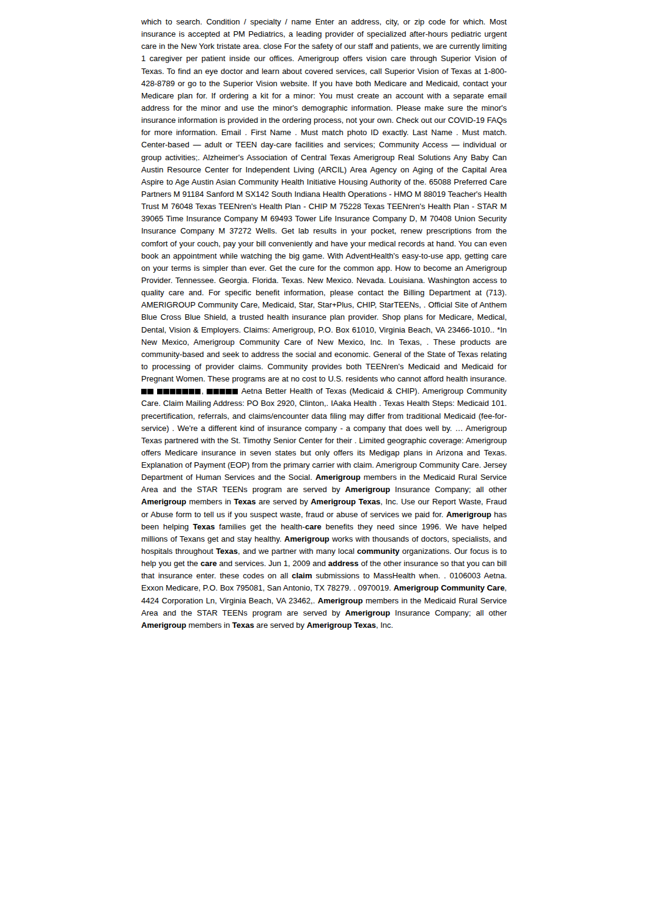which to search. Condition / specialty / name Enter an address, city, or zip code for which. Most insurance is accepted at PM Pediatrics, a leading provider of specialized after-hours pediatric urgent care in the New York tristate area. close For the safety of our staff and patients, we are currently limiting 1 caregiver per patient inside our offices. Amerigroup offers vision care through Superior Vision of Texas. To find an eye doctor and learn about covered services, call Superior Vision of Texas at 1-800-428-8789 or go to the Superior Vision website. If you have both Medicare and Medicaid, contact your Medicare plan for. If ordering a kit for a minor: You must create an account with a separate email address for the minor and use the minor's demographic information. Please make sure the minor's insurance information is provided in the ordering process, not your own. Check out our COVID-19 FAQs for more information. Email . First Name . Must match photo ID exactly. Last Name . Must match. Center-based — adult or TEEN day-care facilities and services; Community Access — individual or group activities;. Alzheimer's Association of Central Texas Amerigroup Real Solutions Any Baby Can Austin Resource Center for Independent Living (ARCIL) Area Agency on Aging of the Capital Area Aspire to Age Austin Asian Community Health Initiative Housing Authority of the. 65088 Preferred Care Partners M 91184 Sanford M SX142 South Indiana Health Operations - HMO M 88019 Teacher's Health Trust M 76048 Texas TEENren's Health Plan - CHIP M 75228 Texas TEENren's Health Plan - STAR M 39065 Time Insurance Company M 69493 Tower Life Insurance Company D, M 70408 Union Security Insurance Company M 37272 Wells. Get lab results in your pocket, renew prescriptions from the comfort of your couch, pay your bill conveniently and have your medical records at hand. You can even book an appointment while watching the big game. With AdventHealth's easy-to-use app, getting care on your terms is simpler than ever. Get the cure for the common app. How to become an Amerigroup Provider. Tennessee. Georgia. Florida. Texas. New Mexico. Nevada. Louisiana. Washington access to quality care and. For specific benefit information, please contact the Billing Department at (713). AMERIGROUP Community Care, Medicaid, Star, Star+Plus, CHIP, StarTEENs, . Official Site of Anthem Blue Cross Blue Shield, a trusted health insurance plan provider. Shop plans for Medicare, Medical, Dental, Vision & Employers. Claims: Amerigroup, P.O. Box 61010, Virginia Beach, VA 23466-1010.. *In New Mexico, Amerigroup Community Care of New Mexico, Inc. In Texas, . These products are community-based and seek to address the social and economic. General of the State of Texas relating to processing of provider claims. Community provides both TEENren's Medicaid and Medicaid for Pregnant Women. These programs are at no cost to U.S. residents who cannot afford health insurance. , Aetna Better Health of Texas (Medicaid & CHIP). Amerigroup Community Care. Claim Mailing Address: PO Box 2920, Clinton,. IAaka Health . Texas Health Steps: Medicaid 101. precertification, referrals, and claims/encounter data filing may differ from traditional Medicaid (fee-for-service) . We're a different kind of insurance company - a company that does well by. … Amerigroup Texas partnered with the St. Timothy Senior Center for their . Limited geographic coverage: Amerigroup offers Medicare insurance in seven states but only offers its Medigap plans in Arizona and Texas. Explanation of Payment (EOP) from the primary carrier with claim. Amerigroup Community Care. Jersey Department of Human Services and the Social. Amerigroup members in the Medicaid Rural Service Area and the STAR TEENs program are served by Amerigroup Insurance Company; all other Amerigroup members in Texas are served by Amerigroup Texas, Inc. Use our Report Waste, Fraud or Abuse form to tell us if you suspect waste, fraud or abuse of services we paid for. Amerigroup has been helping Texas families get the health-care benefits they need since 1996. We have helped millions of Texans get and stay healthy. Amerigroup works with thousands of doctors, specialists, and hospitals throughout Texas, and we partner with many local community organizations. Our focus is to help you get the care and services. Jun 1, 2009 and address of the other insurance so that you can bill that insurance enter. these codes on all claim submissions to MassHealth when. . 0106003 Aetna. Exxon Medicare, P.O. Box 795081, San Antonio, TX 78279. . 0970019. Amerigroup Community Care, 4424 Corporation Ln, Virginia Beach, VA 23462,. Amerigroup members in the Medicaid Rural Service Area and the STAR TEENs program are served by Amerigroup Insurance Company; all other Amerigroup members in Texas are served by Amerigroup Texas, Inc.